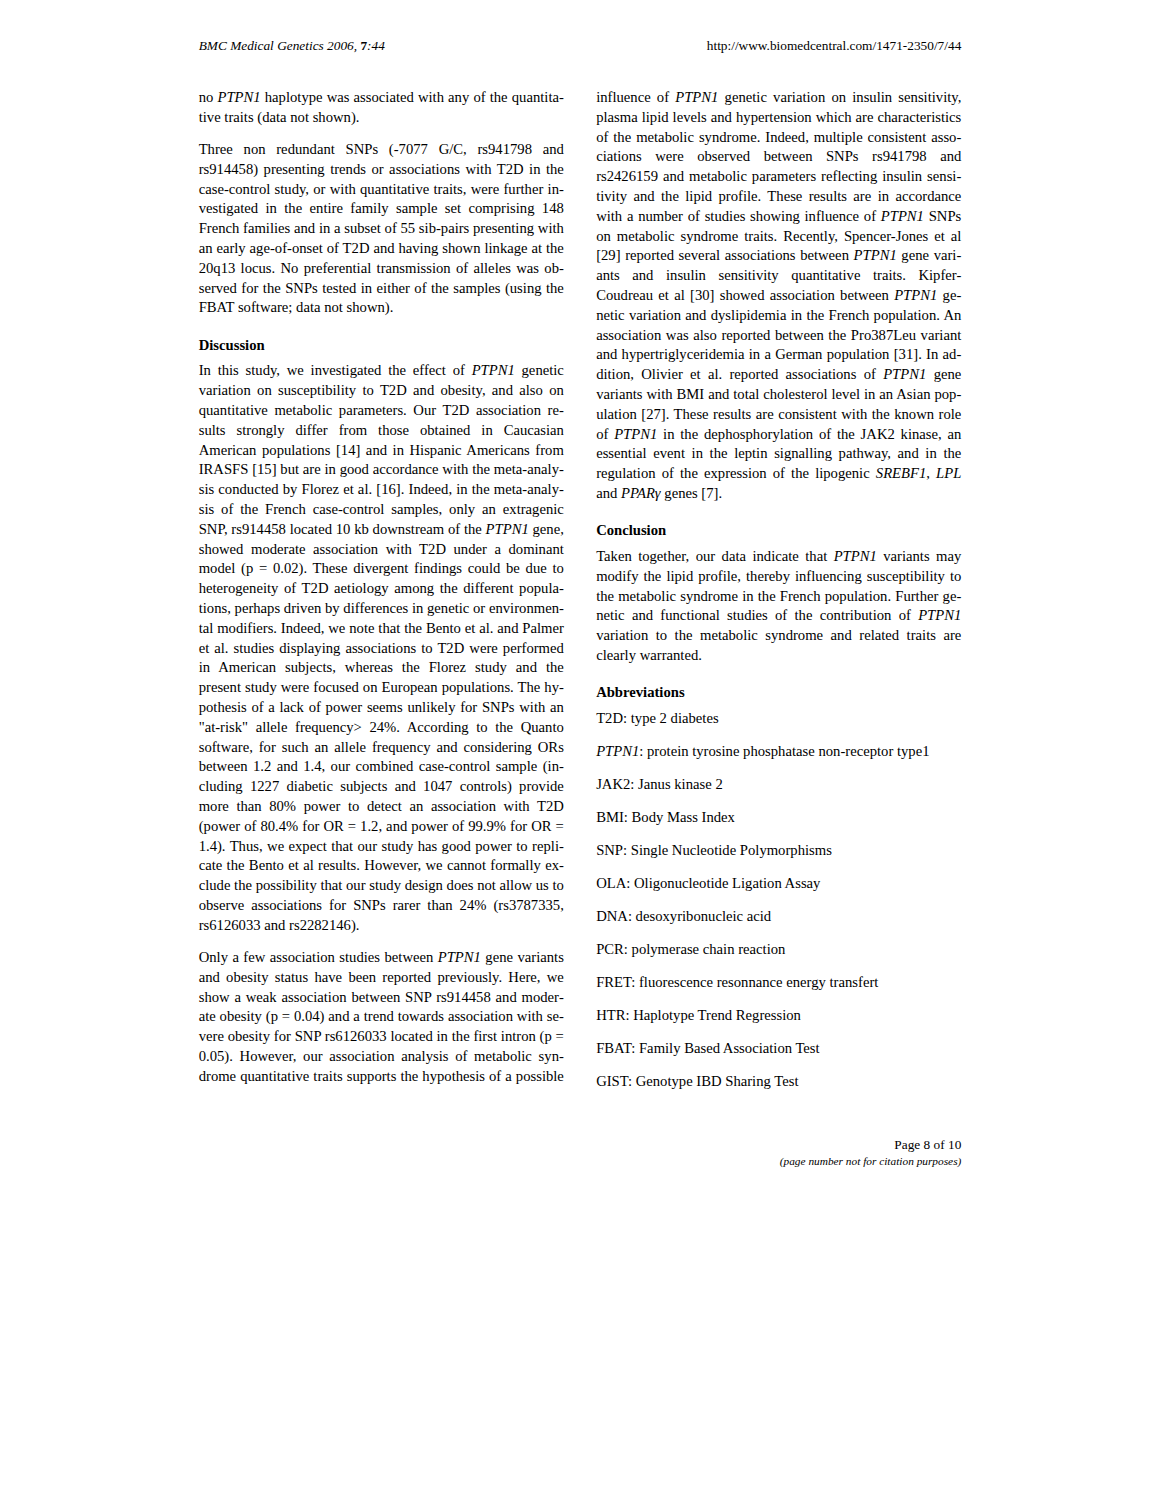BMC Medical Genetics 2006, 7:44
http://www.biomedcentral.com/1471-2350/7/44
no PTPN1 haplotype was associated with any of the quantitative traits (data not shown).
Three non redundant SNPs (-7077 G/C, rs941798 and rs914458) presenting trends or associations with T2D in the case-control study, or with quantitative traits, were further investigated in the entire family sample set comprising 148 French families and in a subset of 55 sib-pairs presenting with an early age-of-onset of T2D and having shown linkage at the 20q13 locus. No preferential transmission of alleles was observed for the SNPs tested in either of the samples (using the FBAT software; data not shown).
Discussion
In this study, we investigated the effect of PTPN1 genetic variation on susceptibility to T2D and obesity, and also on quantitative metabolic parameters. Our T2D association results strongly differ from those obtained in Caucasian American populations [14] and in Hispanic Americans from IRASFS [15] but are in good accordance with the meta-analysis conducted by Florez et al. [16]. Indeed, in the meta-analysis of the French case-control samples, only an extragenic SNP, rs914458 located 10 kb downstream of the PTPN1 gene, showed moderate association with T2D under a dominant model (p = 0.02). These divergent findings could be due to heterogeneity of T2D aetiology among the different populations, perhaps driven by differences in genetic or environmental modifiers. Indeed, we note that the Bento et al. and Palmer et al. studies displaying associations to T2D were performed in American subjects, whereas the Florez study and the present study were focused on European populations. The hypothesis of a lack of power seems unlikely for SNPs with an "at-risk" allele frequency> 24%. According to the Quanto software, for such an allele frequency and considering ORs between 1.2 and 1.4, our combined case-control sample (including 1227 diabetic subjects and 1047 controls) provide more than 80% power to detect an association with T2D (power of 80.4% for OR = 1.2, and power of 99.9% for OR = 1.4). Thus, we expect that our study has good power to replicate the Bento et al results. However, we cannot formally exclude the possibility that our study design does not allow us to observe associations for SNPs rarer than 24% (rs3787335, rs6126033 and rs2282146).
Only a few association studies between PTPN1 gene variants and obesity status have been reported previously. Here, we show a weak association between SNP rs914458 and moderate obesity (p = 0.04) and a trend towards association with severe obesity for SNP rs6126033 located in the first intron (p = 0.05). However, our association analysis of metabolic syndrome quantitative traits supports the hypothesis of a possible influence of PTPN1 genetic variation on insulin sensitivity, plasma lipid levels and hypertension which are characteristics of the metabolic syndrome. Indeed, multiple consistent associations were observed between SNPs rs941798 and rs2426159 and metabolic parameters reflecting insulin sensitivity and the lipid profile. These results are in accordance with a number of studies showing influence of PTPN1 SNPs on metabolic syndrome traits. Recently, Spencer-Jones et al [29] reported several associations between PTPN1 gene variants and insulin sensitivity quantitative traits. Kipfer-Coudreau et al [30] showed association between PTPN1 genetic variation and dyslipidemia in the French population. An association was also reported between the Pro387Leu variant and hypertriglyceridemia in a German population [31]. In addition, Olivier et al. reported associations of PTPN1 gene variants with BMI and total cholesterol level in an Asian population [27]. These results are consistent with the known role of PTPN1 in the dephosphorylation of the JAK2 kinase, an essential event in the leptin signalling pathway, and in the regulation of the expression of the lipogenic SREBF1, LPL and PPARγ genes [7].
Conclusion
Taken together, our data indicate that PTPN1 variants may modify the lipid profile, thereby influencing susceptibility to the metabolic syndrome in the French population. Further genetic and functional studies of the contribution of PTPN1 variation to the metabolic syndrome and related traits are clearly warranted.
Abbreviations
T2D: type 2 diabetes
PTPN1: protein tyrosine phosphatase non-receptor type1
JAK2: Janus kinase 2
BMI: Body Mass Index
SNP: Single Nucleotide Polymorphisms
OLA: Oligonucleotide Ligation Assay
DNA: desoxyribonucleic acid
PCR: polymerase chain reaction
FRET: fluorescence resonnance energy transfert
HTR: Haplotype Trend Regression
FBAT: Family Based Association Test
GIST: Genotype IBD Sharing Test
Page 8 of 10
(page number not for citation purposes)